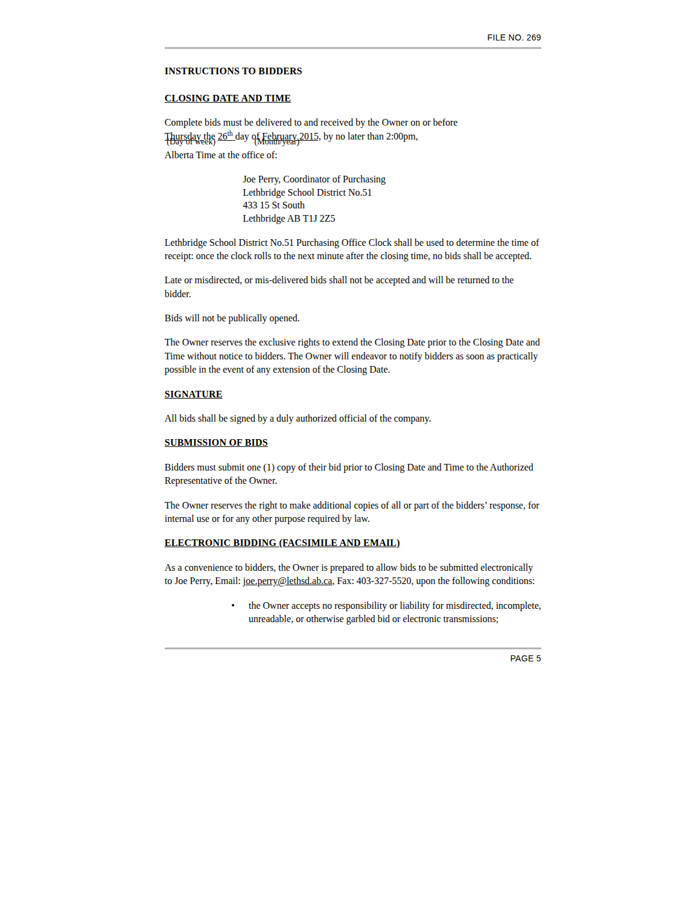FILE NO. 269
INSTRUCTIONS TO BIDDERS
CLOSING DATE AND TIME
Complete bids must be delivered to and received by the Owner on or before
Thursday the 26th day of February 2015, by no later than 2:00pm,
(Day of week)(Month/year)
Alberta Time at the office of:
Joe Perry, Coordinator of Purchasing
Lethbridge School District No.51
433 15 St South
Lethbridge AB T1J 2Z5
Lethbridge School District No.51 Purchasing Office Clock shall be used to determine the time of receipt: once the clock rolls to the next minute after the closing time, no bids shall be accepted.
Late or misdirected, or mis-delivered bids shall not be accepted and will be returned to the bidder.
Bids will not be publically opened.
The Owner reserves the exclusive rights to extend the Closing Date prior to the Closing Date and Time without notice to bidders. The Owner will endeavor to notify bidders as soon as practically possible in the event of any extension of the Closing Date.
SIGNATURE
All bids shall be signed by a duly authorized official of the company.
SUBMISSION OF BIDS
Bidders must submit one (1) copy of their bid prior to Closing Date and Time to the Authorized Representative of the Owner.
The Owner reserves the right to make additional copies of all or part of the bidders’ response, for internal use or for any other purpose required by law.
ELECTRONIC BIDDING (FACSIMILE AND EMAIL)
As a convenience to bidders, the Owner is prepared to allow bids to be submitted electronically to Joe Perry, Email: joe.perry@lethsd.ab.ca, Fax: 403-327-5520, upon the following conditions:
the Owner accepts no responsibility or liability for misdirected, incomplete, unreadable, or otherwise garbled bid or electronic transmissions;
PAGE 5